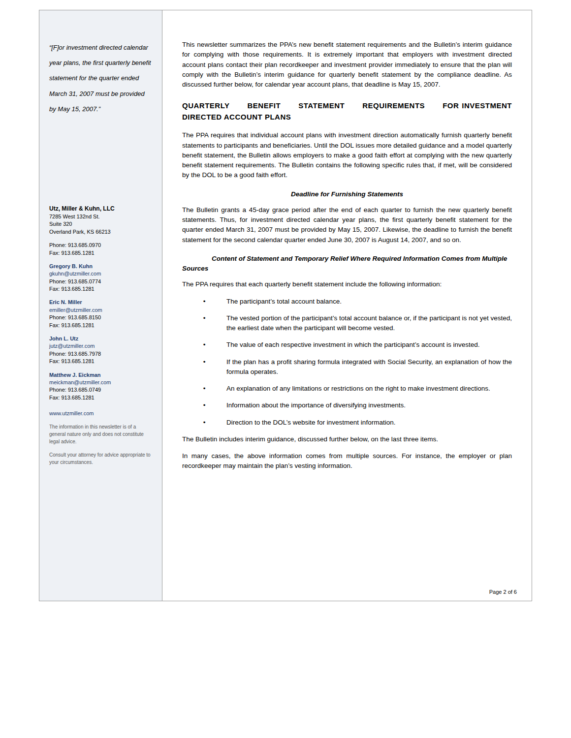“[F]or investment directed calendar year plans, the first quarterly benefit statement for the quarter ended March 31, 2007 must be provided by May 15, 2007.”
Utz, Miller & Kuhn, LLC
7285 West 132nd St.
Suite 320
Overland Park, KS 66213
Phone: 913.685.0970
Fax: 913.685.1281
Gregory B. Kuhn
gkuhn@utzmiller.com
Phone: 913.685.0774
Fax: 913.685.1281
Eric N. Miller
emiller@utzmiller.com
Phone: 913.685.8150
Fax: 913.685.1281
John L. Utz
jutz@utzmiller.com
Phone: 913.685.7978
Fax: 913.685.1281
Matthew J. Eickman
meickman@utzmiller.com
Phone: 913.685.0749
Fax: 913.685.1281
www.utzmiller.com
The information in this newsletter is of a general nature only and does not constitute legal advice.
Consult your attorney for advice appropriate to your circumstances.
This newsletter summarizes the PPA’s new benefit statement requirements and the Bulletin’s interim guidance for complying with those requirements. It is extremely important that employers with investment directed account plans contact their plan recordkeeper and investment provider immediately to ensure that the plan will comply with the Bulletin’s interim guidance for quarterly benefit statement by the compliance deadline. As discussed further below, for calendar year account plans, that deadline is May 15, 2007.
QUARTERLY BENEFIT STATEMENT REQUIREMENTS FOR INVESTMENT DIRECTED ACCOUNT PLANS
The PPA requires that individual account plans with investment direction automatically furnish quarterly benefit statements to participants and beneficiaries. Until the DOL issues more detailed guidance and a model quarterly benefit statement, the Bulletin allows employers to make a good faith effort at complying with the new quarterly benefit statement requirements. The Bulletin contains the following specific rules that, if met, will be considered by the DOL to be a good faith effort.
Deadline for Furnishing Statements
The Bulletin grants a 45-day grace period after the end of each quarter to furnish the new quarterly benefit statements. Thus, for investment directed calendar year plans, the first quarterly benefit statement for the quarter ended March 31, 2007 must be provided by May 15, 2007. Likewise, the deadline to furnish the benefit statement for the second calendar quarter ended June 30, 2007 is August 14, 2007, and so on.
Content of Statement and Temporary Relief Where Required Information Comes from Multiple Sources
The PPA requires that each quarterly benefit statement include the following information:
•The participant’s total account balance.
•The vested portion of the participant’s total account balance or, if the participant is not yet vested, the earliest date when the participant will become vested.
•The value of each respective investment in which the participant’s account is invested.
•If the plan has a profit sharing formula integrated with Social Security, an explanation of how the formula operates.
•An explanation of any limitations or restrictions on the right to make investment directions.
•Information about the importance of diversifying investments.
•Direction to the DOL’s website for investment information.
The Bulletin includes interim guidance, discussed further below, on the last three items.
In many cases, the above information comes from multiple sources. For instance, the employer or plan recordkeeper may maintain the plan’s vesting information.
Page 2 of 6